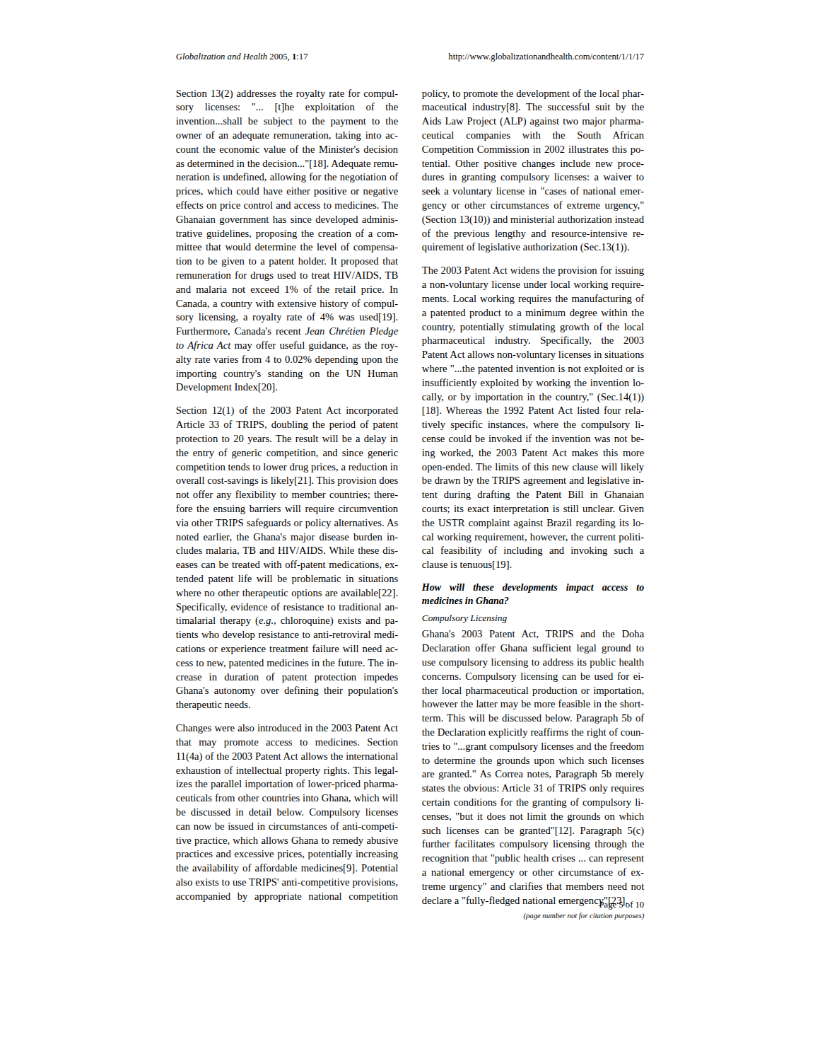Globalization and Health 2005, 1:17
http://www.globalizationandhealth.com/content/1/1/17
Section 13(2) addresses the royalty rate for compulsory licenses: "... [t]he exploitation of the invention...shall be subject to the payment to the owner of an adequate remuneration, taking into account the economic value of the Minister's decision as determined in the decision..."[18]. Adequate remuneration is undefined, allowing for the negotiation of prices, which could have either positive or negative effects on price control and access to medicines. The Ghanaian government has since developed administrative guidelines, proposing the creation of a committee that would determine the level of compensation to be given to a patent holder. It proposed that remuneration for drugs used to treat HIV/AIDS, TB and malaria not exceed 1% of the retail price. In Canada, a country with extensive history of compulsory licensing, a royalty rate of 4% was used[19]. Furthermore, Canada's recent Jean Chrétien Pledge to Africa Act may offer useful guidance, as the royalty rate varies from 4 to 0.02% depending upon the importing country's standing on the UN Human Development Index[20].
Section 12(1) of the 2003 Patent Act incorporated Article 33 of TRIPS, doubling the period of patent protection to 20 years. The result will be a delay in the entry of generic competition, and since generic competition tends to lower drug prices, a reduction in overall cost-savings is likely[21]. This provision does not offer any flexibility to member countries; therefore the ensuing barriers will require circumvention via other TRIPS safeguards or policy alternatives. As noted earlier, the Ghana's major disease burden includes malaria, TB and HIV/AIDS. While these diseases can be treated with off-patent medications, extended patent life will be problematic in situations where no other therapeutic options are available[22]. Specifically, evidence of resistance to traditional antimalarial therapy (e.g., chloroquine) exists and patients who develop resistance to anti-retroviral medications or experience treatment failure will need access to new, patented medicines in the future. The increase in duration of patent protection impedes Ghana's autonomy over defining their population's therapeutic needs.
Changes were also introduced in the 2003 Patent Act that may promote access to medicines. Section 11(4a) of the 2003 Patent Act allows the international exhaustion of intellectual property rights. This legalizes the parallel importation of lower-priced pharmaceuticals from other countries into Ghana, which will be discussed in detail below. Compulsory licenses can now be issued in circumstances of anti-competitive practice, which allows Ghana to remedy abusive practices and excessive prices, potentially increasing the availability of affordable medicines[9]. Potential also exists to use TRIPS' anti-competitive provisions, accompanied by appropriate national competition policy, to promote the development of the local pharmaceutical industry[8]. The successful suit by the Aids Law Project (ALP) against two major pharmaceutical companies with the South African Competition Commission in 2002 illustrates this potential. Other positive changes include new procedures in granting compulsory licenses: a waiver to seek a voluntary license in "cases of national emergency or other circumstances of extreme urgency," (Section 13(10)) and ministerial authorization instead of the previous lengthy and resource-intensive requirement of legislative authorization (Sec.13(1)).
The 2003 Patent Act widens the provision for issuing a non-voluntary license under local working requirements. Local working requires the manufacturing of a patented product to a minimum degree within the country, potentially stimulating growth of the local pharmaceutical industry. Specifically, the 2003 Patent Act allows non-voluntary licenses in situations where "...the patented invention is not exploited or is insufficiently exploited by working the invention locally, or by importation in the country," (Sec.14(1)) [18]. Whereas the 1992 Patent Act listed four relatively specific instances, where the compulsory license could be invoked if the invention was not being worked, the 2003 Patent Act makes this more open-ended. The limits of this new clause will likely be drawn by the TRIPS agreement and legislative intent during drafting the Patent Bill in Ghanaian courts; its exact interpretation is still unclear. Given the USTR complaint against Brazil regarding its local working requirement, however, the current political feasibility of including and invoking such a clause is tenuous[19].
How will these developments impact access to medicines in Ghana?
Compulsory Licensing
Ghana's 2003 Patent Act, TRIPS and the Doha Declaration offer Ghana sufficient legal ground to use compulsory licensing to address its public health concerns. Compulsory licensing can be used for either local pharmaceutical production or importation, however the latter may be more feasible in the short-term. This will be discussed below. Paragraph 5b of the Declaration explicitly reaffirms the right of countries to "...grant compulsory licenses and the freedom to determine the grounds upon which such licenses are granted." As Correa notes, Paragraph 5b merely states the obvious: Article 31 of TRIPS only requires certain conditions for the granting of compulsory licenses, "but it does not limit the grounds on which such licenses can be granted"[12]. Paragraph 5(c) further facilitates compulsory licensing through the recognition that "public health crises ... can represent a national emergency or other circumstance of extreme urgency" and clarifies that members need not declare a "fully-fledged national emergency"[23].
Page 5 of 10
(page number not for citation purposes)